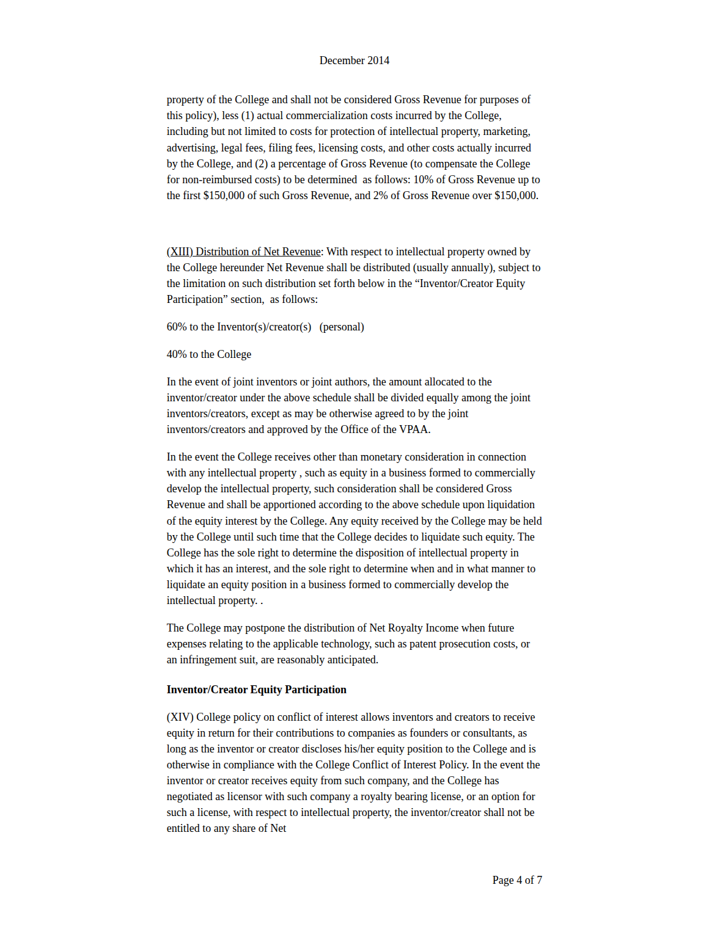December 2014
property of the College and shall not be considered Gross Revenue for purposes of this policy), less (1) actual commercialization costs incurred by the College, including but not limited to costs for protection of intellectual property, marketing, advertising, legal fees, filing fees, licensing costs, and other costs actually incurred by the College, and (2) a percentage of Gross Revenue (to compensate the College for non-reimbursed costs) to be determined as follows: 10% of Gross Revenue up to the first $150,000 of such Gross Revenue, and 2% of Gross Revenue over $150,000.
(XIII) Distribution of Net Revenue: With respect to intellectual property owned by the College hereunder Net Revenue shall be distributed (usually annually), subject to the limitation on such distribution set forth below in the “Inventor/Creator Equity Participation” section, as follows:
60% to the Inventor(s)/creator(s) (personal)
40% to the College
In the event of joint inventors or joint authors, the amount allocated to the inventor/creator under the above schedule shall be divided equally among the joint inventors/creators, except as may be otherwise agreed to by the joint inventors/creators and approved by the Office of the VPAA.
In the event the College receives other than monetary consideration in connection with any intellectual property , such as equity in a business formed to commercially develop the intellectual property, such consideration shall be considered Gross Revenue and shall be apportioned according to the above schedule upon liquidation of the equity interest by the College. Any equity received by the College may be held by the College until such time that the College decides to liquidate such equity. The College has the sole right to determine the disposition of intellectual property in which it has an interest, and the sole right to determine when and in what manner to liquidate an equity position in a business formed to commercially develop the intellectual property. .
The College may postpone the distribution of Net Royalty Income when future expenses relating to the applicable technology, such as patent prosecution costs, or an infringement suit, are reasonably anticipated.
Inventor/Creator Equity Participation
(XIV) College policy on conflict of interest allows inventors and creators to receive equity in return for their contributions to companies as founders or consultants, as long as the inventor or creator discloses his/her equity position to the College and is otherwise in compliance with the College Conflict of Interest Policy. In the event the inventor or creator receives equity from such company, and the College has negotiated as licensor with such company a royalty bearing license, or an option for such a license, with respect to intellectual property, the inventor/creator shall not be entitled to any share of Net
Page 4 of 7